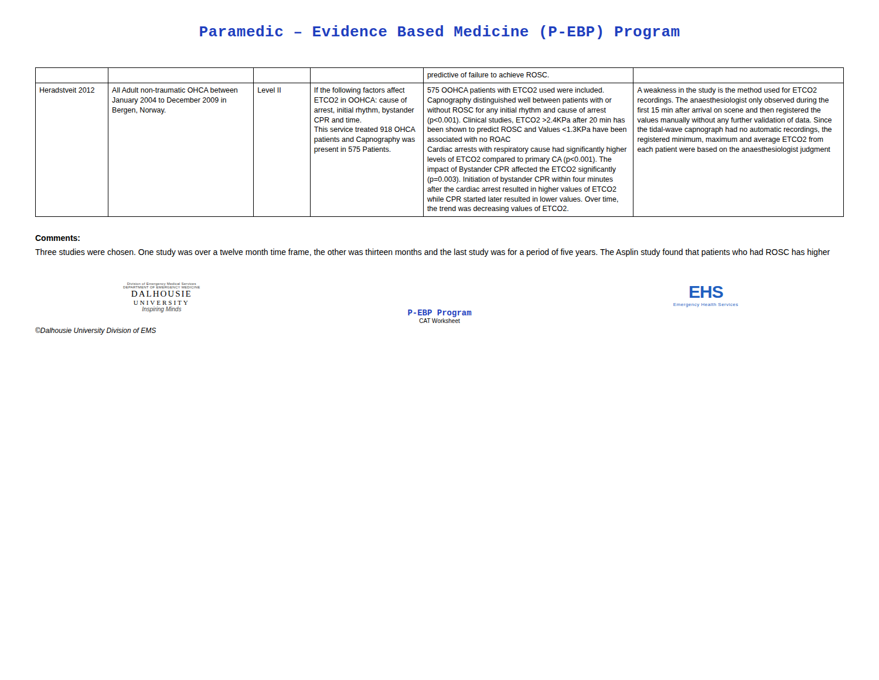Paramedic – Evidence Based Medicine (P-EBP) Program
| | | | | predictive of failure to achieve ROSC. | |
| Heradstveit 2012 | All Adult non-traumatic OHCA between January 2004 to December 2009 in Bergen, Norway. | Level II | If the following factors affect ETCO2 in OOHCA: cause of arrest, initial rhythm, bystander CPR and time. This service treated 918 OHCA patients and Capnography was present in 575 Patients. | 575 OOHCA patients with ETCO2 used were included. Capnography distinguished well between patients with or without ROSC for any initial rhythm and cause of arrest (p<0.001). Clinical studies, ETCO2 >2.4KPa after 20 min has been shown to predict ROSC and Values <1.3KPa have been associated with no ROAC Cardiac arrests with respiratory cause had significantly higher levels of ETCO2 compared to primary CA (p<0.001). The impact of Bystander CPR affected the ETCO2 significantly (p=0.003). Initiation of bystander CPR within four minutes after the cardiac arrest resulted in higher values of ETCO2 while CPR started later resulted in lower values. Over time, the trend was decreasing values of ETCO2. | A weakness in the study is the method used for ETCO2 recordings. The anaesthesiologist only observed during the first 15 min after arrival on scene and then registered the values manually without any further validation of data. Since the tidal-wave capnograph had no automatic recordings, the registered minimum, maximum and average ETCO2 from each patient were based on the anaesthesiologist judgment |
Comments:
Three studies were chosen. One study was over a twelve month time frame, the other was thirteen months and the last study was for a period of five years. The Asplin study found that patients who had ROSC has higher
Division of Emergency Medical Services
DEPARTMENT OF EMERGENCY MEDICINE
DALHOUSIE
UNIVERSITY
Inspiring Minds
P-EBP Program
CAT Worksheet
EHS
Emergency Health Services
©Dalhousie University Division of EMS